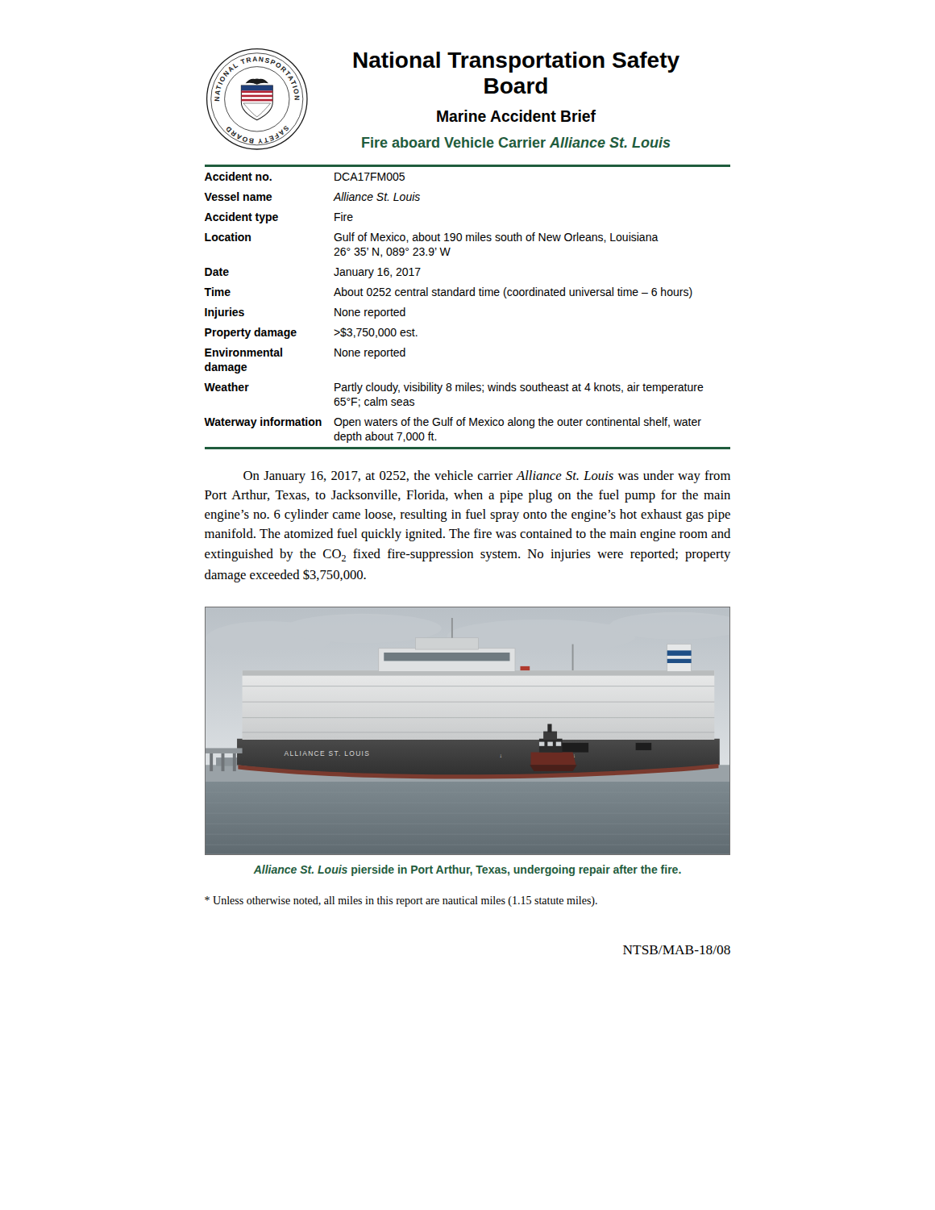NATIONAL TRANSPORTATION SAFETY BOARD
National Transportation Safety Board
Marine Accident Brief
Fire aboard Vehicle Carrier Alliance St. Louis
| Accident no. | DCA17FM005 |
| Vessel name | Alliance St. Louis |
| Accident type | Fire |
| Location | Gulf of Mexico, about 190 miles south of New Orleans, Louisiana 26° 35’ N, 089° 23.9’ W |
| Date | January 16, 2017 |
| Time | About 0252 central standard time (coordinated universal time – 6 hours) |
| Injuries | None reported |
| Property damage | >$3,750,000 est. |
| Environmental damage | None reported |
| Weather | Partly cloudy, visibility 8 miles; winds southeast at 4 knots, air temperature 65°F; calm seas |
| Waterway information | Open waters of the Gulf of Mexico along the outer continental shelf, water depth about 7,000 ft. |
On January 16, 2017, at 0252, the vehicle carrier Alliance St. Louis was under way from Port Arthur, Texas, to Jacksonville, Florida, when a pipe plug on the fuel pump for the main engine’s no. 6 cylinder came loose, resulting in fuel spray onto the engine’s hot exhaust gas pipe manifold. The atomized fuel quickly ignited. The fire was contained to the main engine room and extinguished by the CO2 fixed fire-suppression system. No injuries were reported; property damage exceeded $3,750,000.
ALLIANCE ST. LOUIS ↓ ↓
Alliance St. Louis pierside in Port Arthur, Texas, undergoing repair after the fire.
* Unless otherwise noted, all miles in this report are nautical miles (1.15 statute miles).
NTSB/MAB-18/08